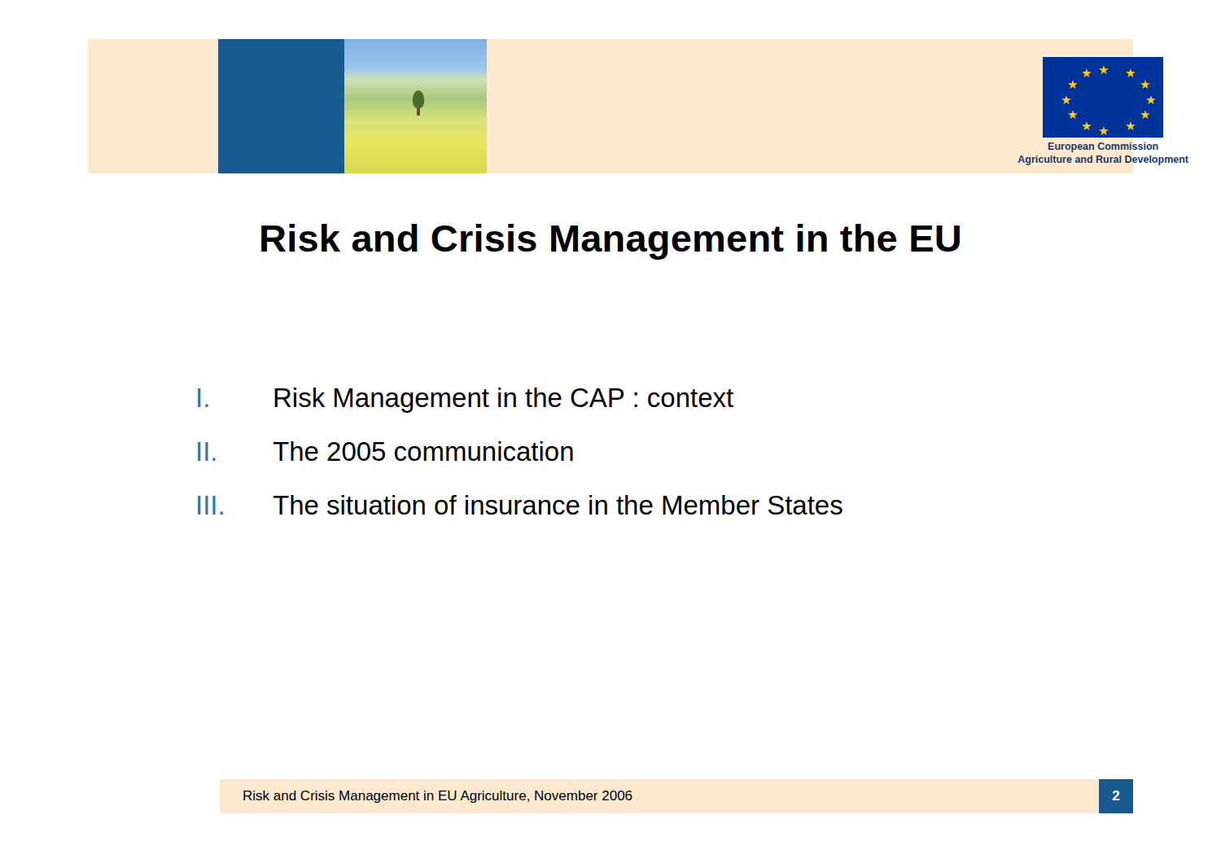★ ★ ★ ★ ★ ★ ★ ★ ★ ★ ★ ★
European Commission
Agriculture and Rural Development
Risk and Crisis Management in the EU
I.
Risk Management in the CAP : context
II.
The 2005 communication
III.
The situation of insurance in the Member States
Risk and Crisis Management in EU Agriculture, November 2006
2